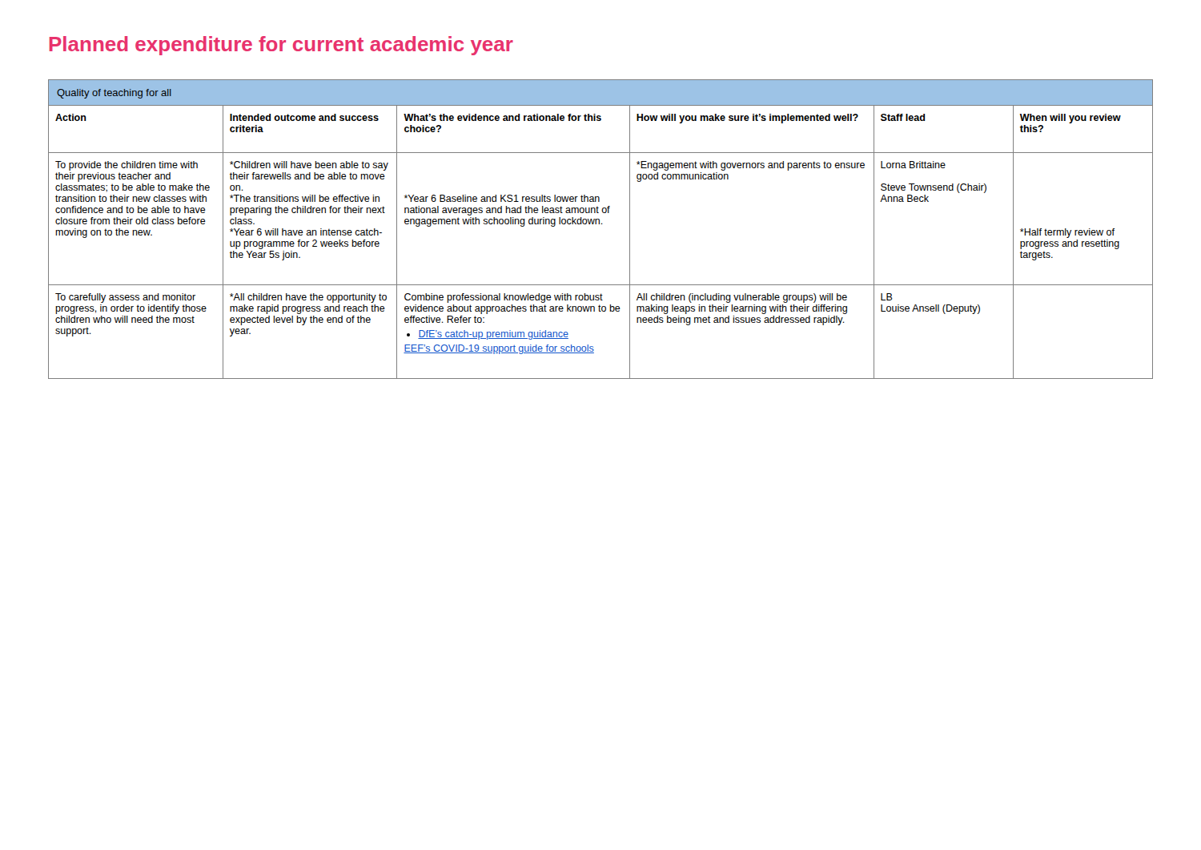Planned expenditure for current academic year
Quality of teaching for all
| Action | Intended outcome and success criteria | What’s the evidence and rationale for this choice? | How will you make sure it’s implemented well? | Staff lead | When will you review this? |
| --- | --- | --- | --- | --- | --- |
| To provide the children time with their previous teacher and classmates; to be able to make the transition to their new classes with confidence and to be able to have closure from their old class before moving on to the new. | *Children will have been able to say their farewells and be able to move on. *The transitions will be effective in preparing the children for their next class. *Year 6 will have an intense catch-up programme for 2 weeks before the Year 5s join. | *Year 6 Baseline and KS1 results lower than national averages and had the least amount of engagement with schooling during lockdown. | *Engagement with governors and parents to ensure good communication | Lorna Brittaine Steve Townsend (Chair) Anna Beck | *Half termly review of progress and resetting targets. |
| To carefully assess and monitor progress, in order to identify those children who will need the most support. | *All children have the opportunity to make rapid progress and reach the expected level by the end of the year. | Combine professional knowledge with robust evidence about approaches that are known to be effective. Refer to: DfE’s catch-up premium guidance EEF’s COVID-19 support guide for schools | All children (including vulnerable groups) will be making leaps in their learning with their differing needs being met and issues addressed rapidly. | LB Louise Ansell (Deputy) | |